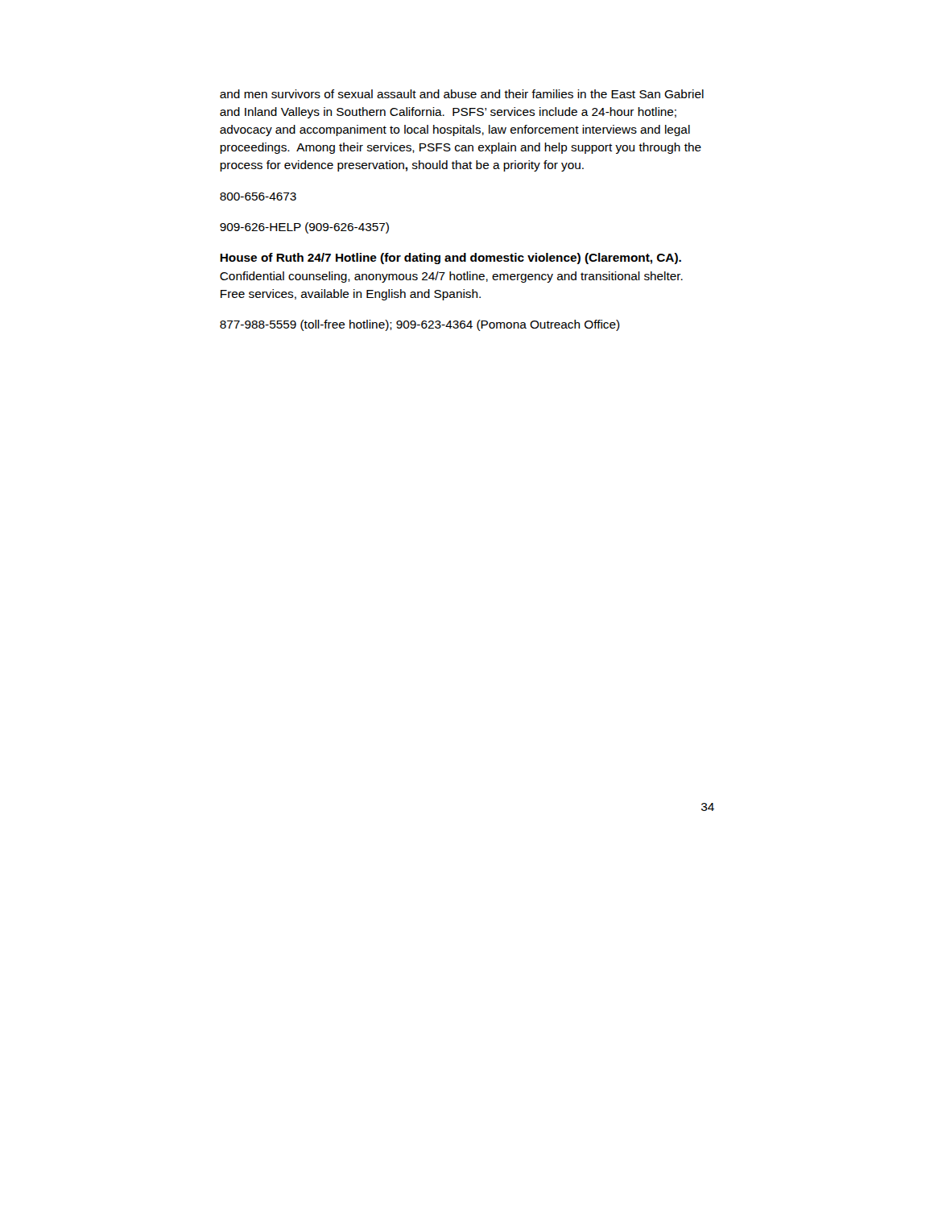and men survivors of sexual assault and abuse and their families in the East San Gabriel and Inland Valleys in Southern California. PSFS’ services include a 24-hour hotline; advocacy and accompaniment to local hospitals, law enforcement interviews and legal proceedings. Among their services, PSFS can explain and help support you through the process for evidence preservation, should that be a priority for you.
800-656-4673
909-626-HELP (909-626-4357)
House of Ruth 24/7 Hotline (for dating and domestic violence) (Claremont, CA). Confidential counseling, anonymous 24/7 hotline, emergency and transitional shelter. Free services, available in English and Spanish.
877-988-5559 (toll-free hotline); 909-623-4364 (Pomona Outreach Office)
34